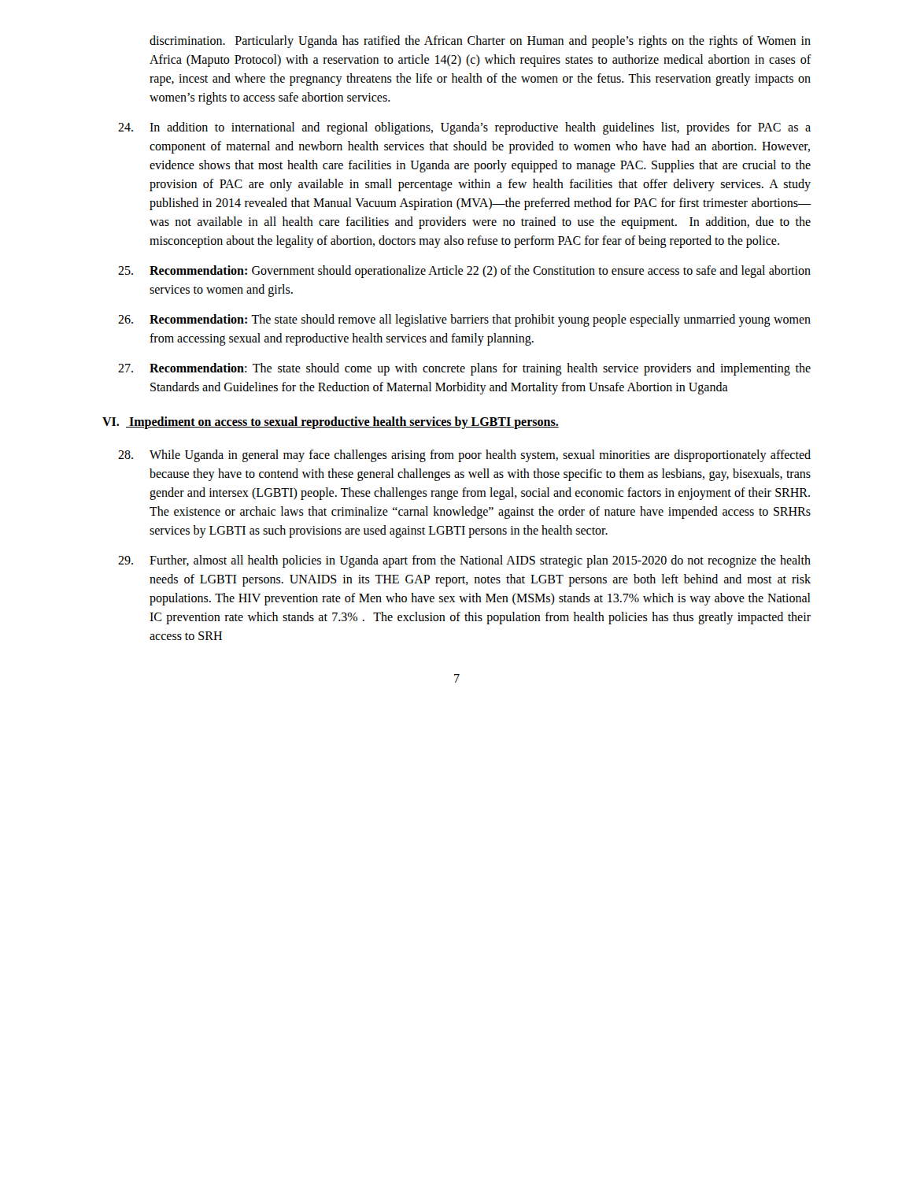discrimination. Particularly Uganda has ratified the African Charter on Human and people’s rights on the rights of Women in Africa (Maputo Protocol) with a reservation to article 14(2) (c) which requires states to authorize medical abortion in cases of rape, incest and where the pregnancy threatens the life or health of the women or the fetus. This reservation greatly impacts on women’s rights to access safe abortion services.
24. In addition to international and regional obligations, Uganda’s reproductive health guidelines list, provides for PAC as a component of maternal and newborn health services that should be provided to women who have had an abortion. However, evidence shows that most health care facilities in Uganda are poorly equipped to manage PAC. Supplies that are crucial to the provision of PAC are only available in small percentage within a few health facilities that offer delivery services. A study published in 2014 revealed that Manual Vacuum Aspiration (MVA)—the preferred method for PAC for first trimester abortions—was not available in all health care facilities and providers were no trained to use the equipment. In addition, due to the misconception about the legality of abortion, doctors may also refuse to perform PAC for fear of being reported to the police.
25. Recommendation: Government should operationalize Article 22 (2) of the Constitution to ensure access to safe and legal abortion services to women and girls.
26. Recommendation: The state should remove all legislative barriers that prohibit young people especially unmarried young women from accessing sexual and reproductive health services and family planning.
27. Recommendation: The state should come up with concrete plans for training health service providers and implementing the Standards and Guidelines for the Reduction of Maternal Morbidity and Mortality from Unsafe Abortion in Uganda
VI. Impediment on access to sexual reproductive health services by LGBTI persons.
28. While Uganda in general may face challenges arising from poor health system, sexual minorities are disproportionately affected because they have to contend with these general challenges as well as with those specific to them as lesbians, gay, bisexuals, trans gender and intersex (LGBTI) people. These challenges range from legal, social and economic factors in enjoyment of their SRHR. The existence or archaic laws that criminalize “carnal knowledge” against the order of nature have impended access to SRHRs services by LGBTI as such provisions are used against LGBTI persons in the health sector.
29. Further, almost all health policies in Uganda apart from the National AIDS strategic plan 2015-2020 do not recognize the health needs of LGBTI persons. UNAIDS in its THE GAP report, notes that LGBT persons are both left behind and most at risk populations. The HIV prevention rate of Men who have sex with Men (MSMs) stands at 13.7% which is way above the National IC prevention rate which stands at 7.3% . The exclusion of this population from health policies has thus greatly impacted their access to SRH
7